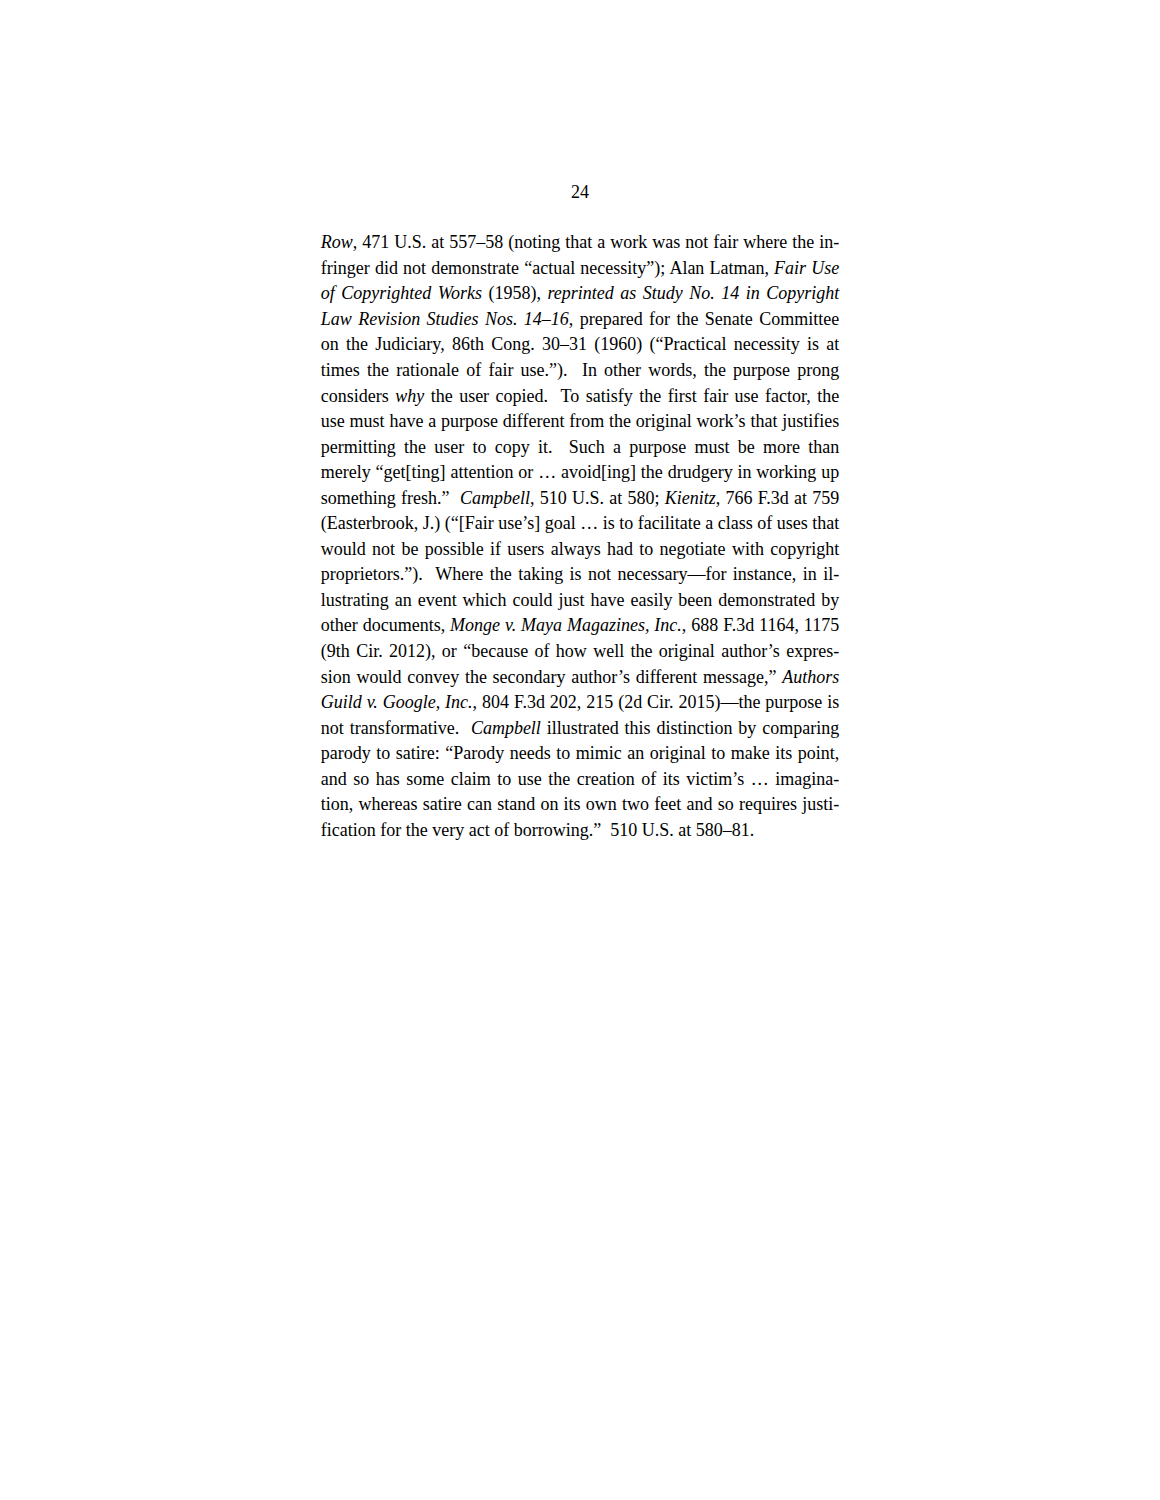24
Row, 471 U.S. at 557–58 (noting that a work was not fair where the infringer did not demonstrate “actual necessity”); Alan Latman, Fair Use of Copyrighted Works (1958), reprinted as Study No. 14 in Copyright Law Revision Studies Nos. 14–16, prepared for the Senate Committee on the Judiciary, 86th Cong. 30–31 (1960) (“Practical necessity is at times the rationale of fair use.”). In other words, the purpose prong considers why the user copied. To satisfy the first fair use factor, the use must have a purpose different from the original work’s that justifies permitting the user to copy it. Such a purpose must be more than merely “get[ting] attention or … avoid[ing] the drudgery in working up something fresh.” Campbell, 510 U.S. at 580; Kienitz, 766 F.3d at 759 (Easterbrook, J.) (“[Fair use’s] goal … is to facilitate a class of uses that would not be possible if users always had to negotiate with copyright proprietors.”). Where the taking is not necessary—for instance, in illustrating an event which could just have easily been demonstrated by other documents, Monge v. Maya Magazines, Inc., 688 F.3d 1164, 1175 (9th Cir. 2012), or “because of how well the original author’s expression would convey the secondary author’s different message,” Authors Guild v. Google, Inc., 804 F.3d 202, 215 (2d Cir. 2015)—the purpose is not transformative. Campbell illustrated this distinction by comparing parody to satire: “Parody needs to mimic an original to make its point, and so has some claim to use the creation of its victim’s … imagination, whereas satire can stand on its own two feet and so requires justification for the very act of borrowing.” 510 U.S. at 580–81.